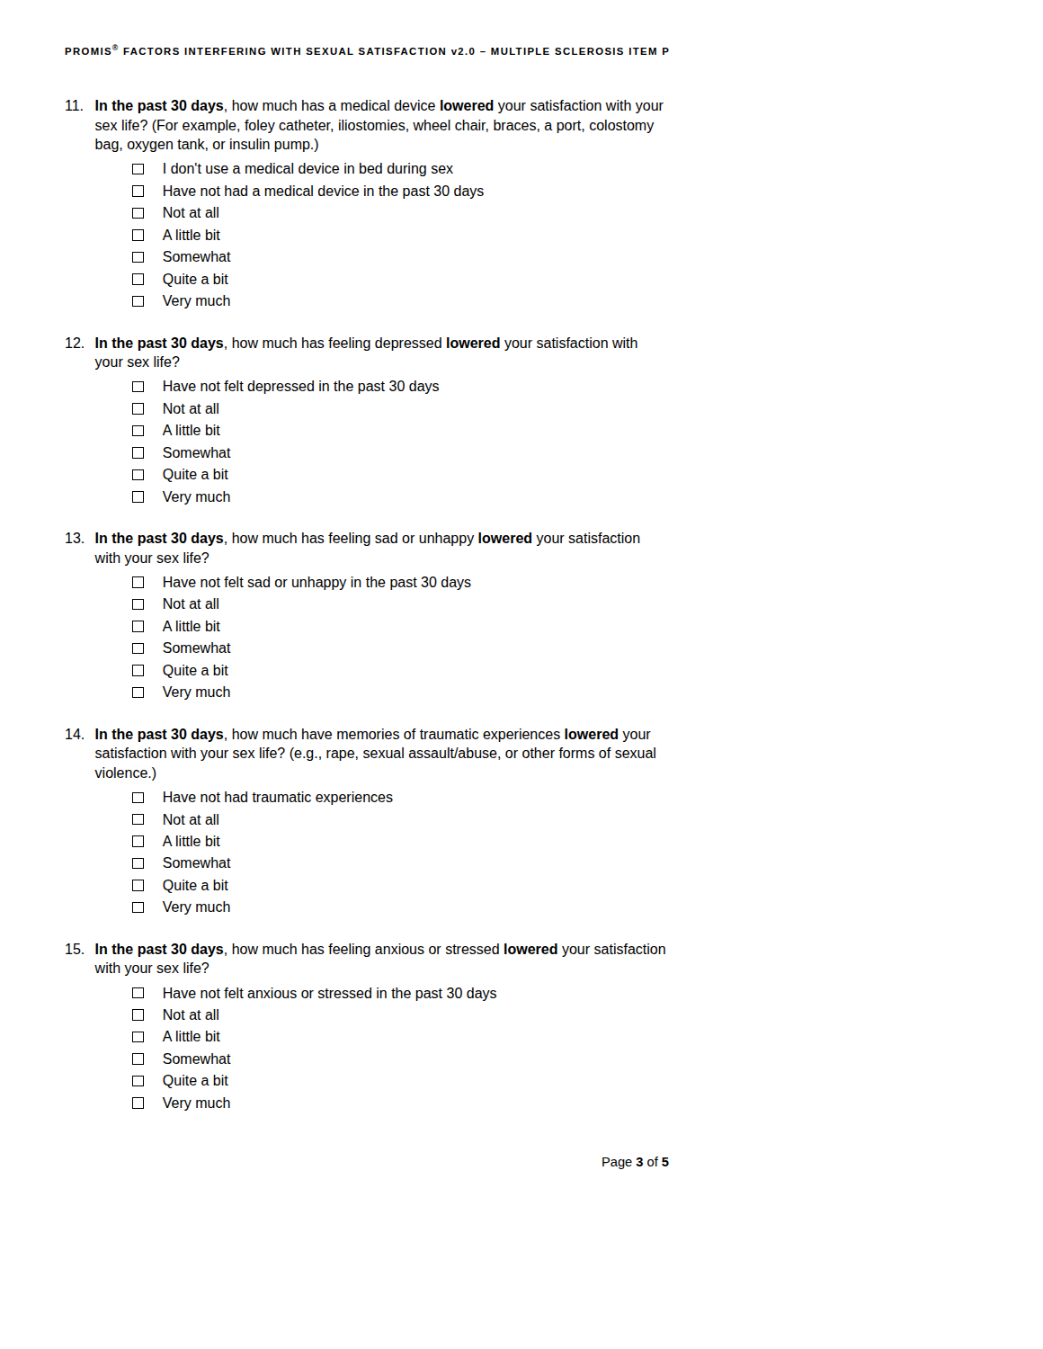PROMIS® FACTORS INTERFERING WITH SEXUAL SATISFACTION v2.0 – MULTIPLE SCLEROSIS ITEM POOL
In the past 30 days, how much has a medical device lowered your satisfaction with your sex life? (For example, foley catheter, iliostomies, wheel chair, braces, a port, colostomy bag, oxygen tank, or insulin pump.)
I don't use a medical device in bed during sex
Have not had a medical device in the past 30 days
Not at all
A little bit
Somewhat
Quite a bit
Very much
In the past 30 days, how much has feeling depressed lowered your satisfaction with your sex life?
Have not felt depressed in the past 30 days
Not at all
A little bit
Somewhat
Quite a bit
Very much
In the past 30 days, how much has feeling sad or unhappy lowered your satisfaction with your sex life?
Have not felt sad or unhappy in the past 30 days
Not at all
A little bit
Somewhat
Quite a bit
Very much
In the past 30 days, how much have memories of traumatic experiences lowered your satisfaction with your sex life? (e.g., rape, sexual assault/abuse, or other forms of sexual violence.)
Have not had traumatic experiences
Not at all
A little bit
Somewhat
Quite a bit
Very much
In the past 30 days, how much has feeling anxious or stressed lowered your satisfaction with your sex life?
Have not felt anxious or stressed in the past 30 days
Not at all
A little bit
Somewhat
Quite a bit
Very much
Page 3 of 5